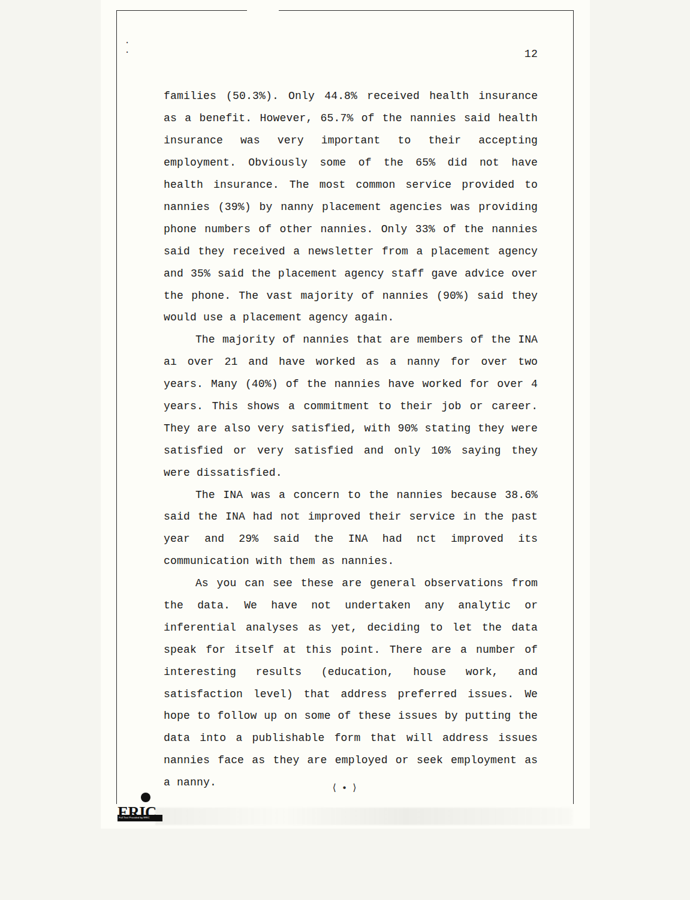.
.
12
families (50.3%). Only 44.8% received health insurance as a benefit. However, 65.7% of the nannies said health insurance was very important to their accepting employment. Obviously some of the 65% did not have health insurance. The most common service provided to nannies (39%) by nanny placement agencies was providing phone numbers of other nannies. Only 33% of the nannies said they received a newsletter from a placement agency and 35% said the placement agency staff gave advice over the phone. The vast majority of nannies (90%) said they would use a placement agency again.
The majority of nannies that are members of the INA aı over 21 and have worked as a nanny for over two years. Many (40%) of the nannies have worked for over 4 years. This shows a commitment to their job or career. They are also very satisfied, with 90% stating they were satisfied or very satisfied and only 10% saying they were dissatisfied.
The INA was a concern to the nannies because 38.6% said the INA had not improved their service in the past year and 29% said the INA had nct improved its communication with them as nannies.
As you can see these are general observations from the data. We have not undertaken any analytic or inferential analyses as yet, deciding to let the data speak for itself at this point. There are a number of interesting results (education, house work, and satisfaction level) that address preferred issues. We hope to follow up on some of these issues by putting the data into a publishable form that will address issues nannies face as they are employed or seek employment as a nanny.
⟨ • ⟩
ERIC
Full Text Provided by ERIC